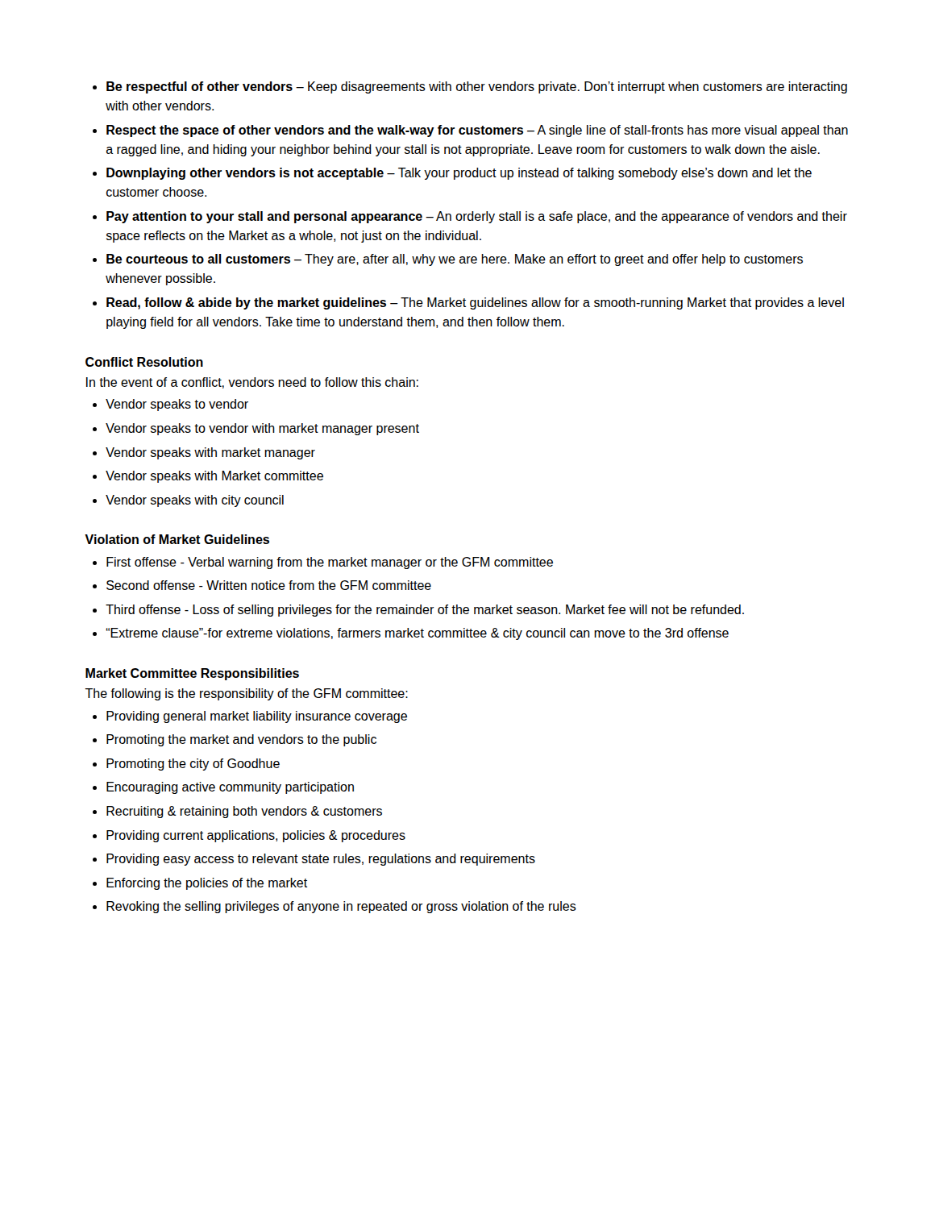Be respectful of other vendors – Keep disagreements with other vendors private. Don’t interrupt when customers are interacting with other vendors.
Respect the space of other vendors and the walk-way for customers – A single line of stall-fronts has more visual appeal than a ragged line, and hiding your neighbor behind your stall is not appropriate. Leave room for customers to walk down the aisle.
Downplaying other vendors is not acceptable – Talk your product up instead of talking somebody else’s down and let the customer choose.
Pay attention to your stall and personal appearance – An orderly stall is a safe place, and the appearance of vendors and their space reflects on the Market as a whole, not just on the individual.
Be courteous to all customers – They are, after all, why we are here. Make an effort to greet and offer help to customers whenever possible.
Read, follow & abide by the market guidelines – The Market guidelines allow for a smooth-running Market that provides a level playing field for all vendors. Take time to understand them, and then follow them.
Conflict Resolution
In the event of a conflict, vendors need to follow this chain:
Vendor speaks to vendor
Vendor speaks to vendor with market manager present
Vendor speaks with market manager
Vendor speaks with Market committee
Vendor speaks with city council
Violation of Market Guidelines
First offense - Verbal warning from the market manager or the GFM committee
Second offense - Written notice from the GFM committee
Third offense - Loss of selling privileges for the remainder of the market season. Market fee will not be refunded.
“Extreme clause”-for extreme violations, farmers market committee & city council can move to the 3rd offense
Market Committee Responsibilities
The following is the responsibility of the GFM committee:
Providing general market liability insurance coverage
Promoting the market and vendors to the public
Promoting the city of Goodhue
Encouraging active community participation
Recruiting & retaining both vendors & customers
Providing current applications, policies & procedures
Providing easy access to relevant state rules, regulations and requirements
Enforcing the policies of the market
Revoking the selling privileges of anyone in repeated or gross violation of the rules